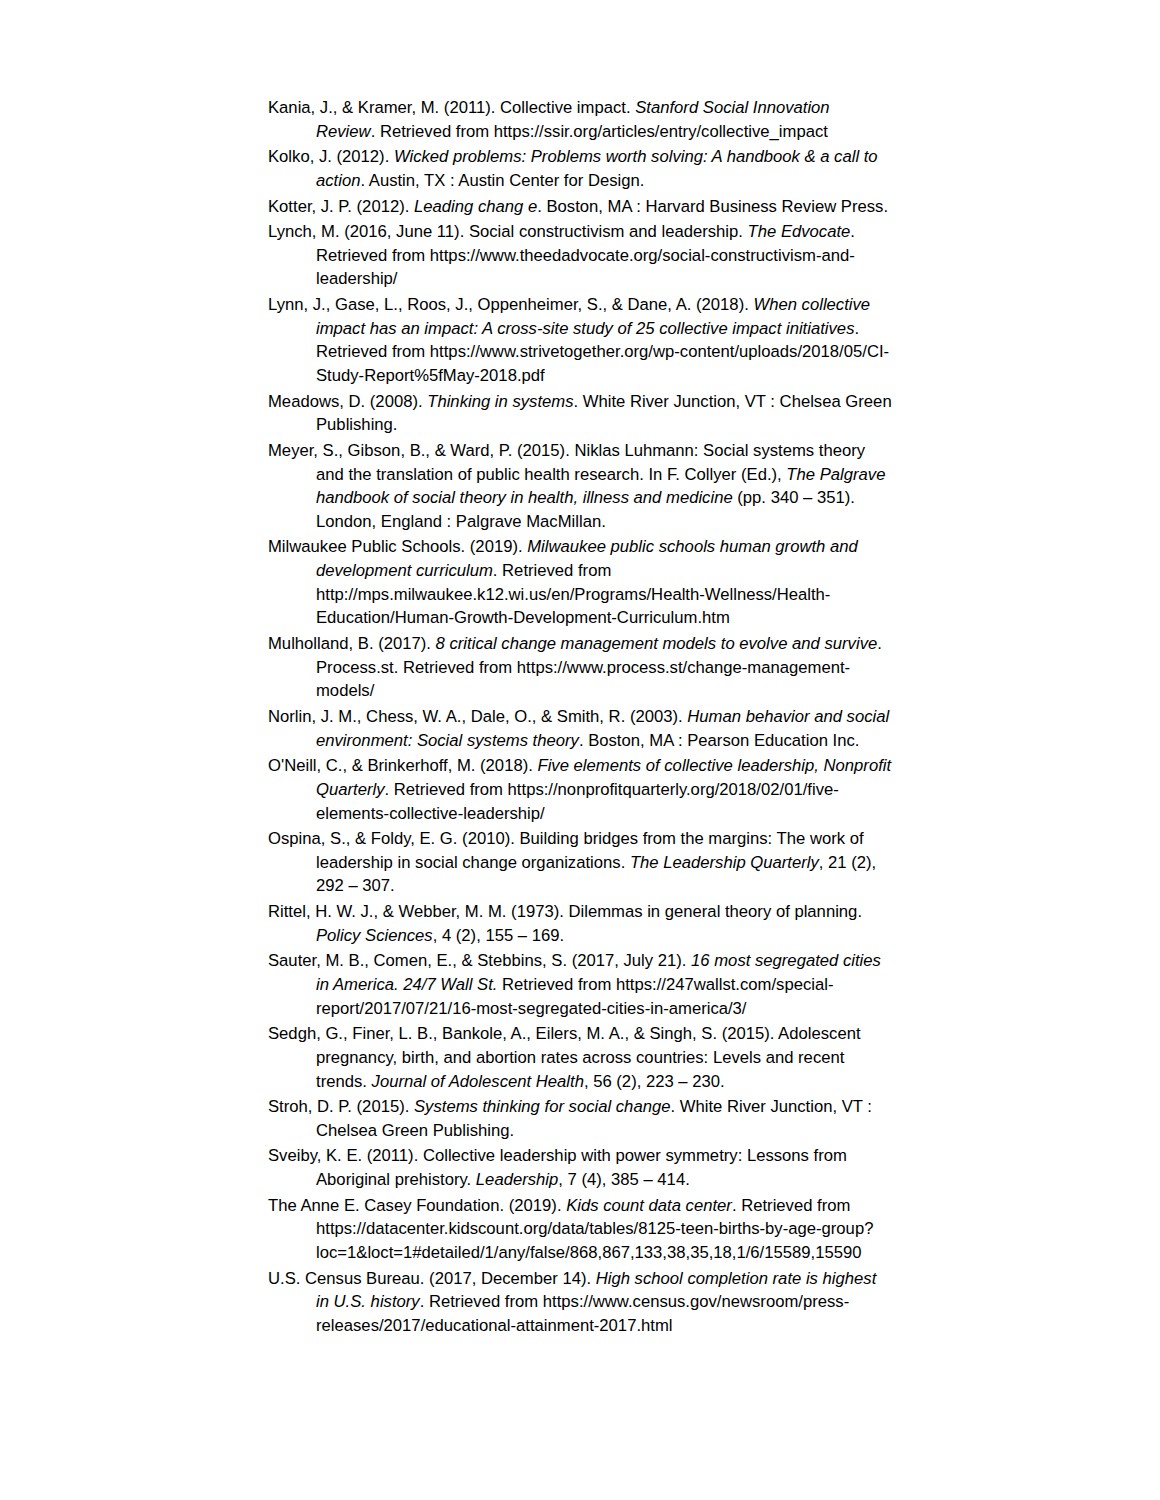Kania, J., & Kramer, M. (2011). Collective impact. Stanford Social Innovation Review. Retrieved from https://ssir.org/articles/entry/collective_impact
Kolko, J. (2012). Wicked problems: Problems worth solving: A handbook & a call to action. Austin, TX : Austin Center for Design.
Kotter, J. P. (2012). Leading chang e. Boston, MA : Harvard Business Review Press.
Lynch, M. (2016, June 11). Social constructivism and leadership. The Edvocate. Retrieved from https://www.theedadvocate.org/social-constructivism-and-leadership/
Lynn, J., Gase, L., Roos, J., Oppenheimer, S., & Dane, A. (2018). When collective impact has an impact: A cross-site study of 25 collective impact initiatives. Retrieved from https://www.strivetogether.org/wp-content/uploads/2018/05/CI-Study-Report%5fMay-2018.pdf
Meadows, D. (2008). Thinking in systems. White River Junction, VT : Chelsea Green Publishing.
Meyer, S., Gibson, B., & Ward, P. (2015). Niklas Luhmann: Social systems theory and the translation of public health research. In F. Collyer (Ed.), The Palgrave handbook of social theory in health, illness and medicine (pp. 340 – 351). London, England : Palgrave MacMillan.
Milwaukee Public Schools. (2019). Milwaukee public schools human growth and development curriculum. Retrieved from http://mps.milwaukee.k12.wi.us/en/Programs/Health-Wellness/Health-Education/Human-Growth-Development-Curriculum.htm
Mulholland, B. (2017). 8 critical change management models to evolve and survive. Process.st. Retrieved from https://www.process.st/change-management-models/
Norlin, J. M., Chess, W. A., Dale, O., & Smith, R. (2003). Human behavior and social environment: Social systems theory. Boston, MA : Pearson Education Inc.
O'Neill, C., & Brinkerhoff, M. (2018). Five elements of collective leadership, Nonprofit Quarterly. Retrieved from https://nonprofitquarterly.org/2018/02/01/five-elements-collective-leadership/
Ospina, S., & Foldy, E. G. (2010). Building bridges from the margins: The work of leadership in social change organizations. The Leadership Quarterly, 21 (2), 292 – 307.
Rittel, H. W. J., & Webber, M. M. (1973). Dilemmas in general theory of planning. Policy Sciences, 4 (2), 155 – 169.
Sauter, M. B., Comen, E., & Stebbins, S. (2017, July 21). 16 most segregated cities in America. 24/7 Wall St. Retrieved from https://247wallst.com/special-report/2017/07/21/16-most-segregated-cities-in-america/3/
Sedgh, G., Finer, L. B., Bankole, A., Eilers, M. A., & Singh, S. (2015). Adolescent pregnancy, birth, and abortion rates across countries: Levels and recent trends. Journal of Adolescent Health, 56 (2), 223 – 230.
Stroh, D. P. (2015). Systems thinking for social change. White River Junction, VT : Chelsea Green Publishing.
Sveiby, K. E. (2011). Collective leadership with power symmetry: Lessons from Aboriginal prehistory. Leadership, 7 (4), 385 – 414.
The Anne E. Casey Foundation. (2019). Kids count data center. Retrieved from https://datacenter.kidscount.org/data/tables/8125-teen-births-by-age-group?loc=1&loct=1#detailed/1/any/false/868,867,133,38,35,18,1/6/15589,15590
U.S. Census Bureau. (2017, December 14). High school completion rate is highest in U.S. history. Retrieved from https://www.census.gov/newsroom/press-releases/2017/educational-attainment-2017.html